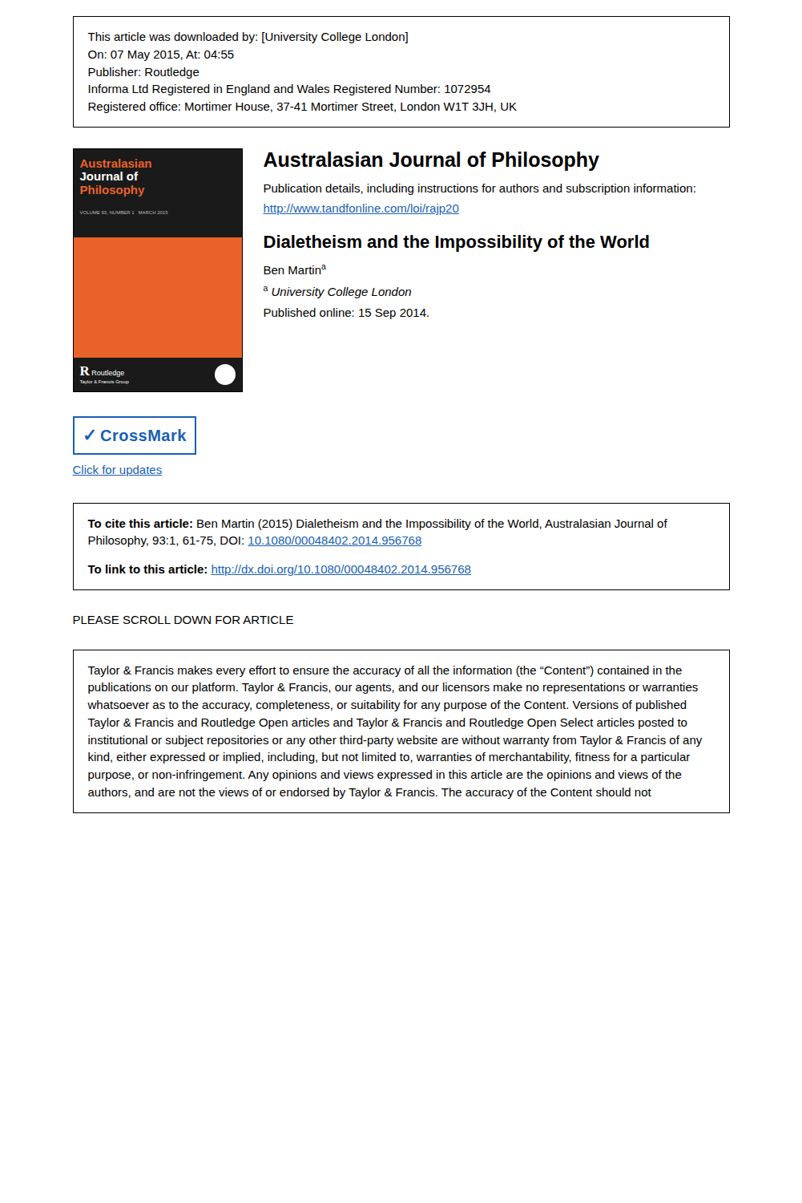This article was downloaded by: [University College London]
On: 07 May 2015, At: 04:55
Publisher: Routledge
Informa Ltd Registered in England and Wales Registered Number: 1072954
Registered office: Mortimer House, 37-41 Mortimer Street, London W1T 3JH, UK
Australasian
Journal of
Philosophy
VOLUME 93, NUMBER 1 MARCH 2015
R Routledge
Taylor & Francis Group
Australasian Journal of Philosophy
Publication details, including instructions for authors and subscription information:
http://www.tandfonline.com/loi/rajp20
Dialetheism and the Impossibility of the World
Ben Martina
a University College London
Published online: 15 Sep 2014.
✓CrossMark
Click for updates
To cite this article: Ben Martin (2015) Dialetheism and the Impossibility of the World, Australasian Journal of Philosophy, 93:1, 61-75, DOI: 10.1080/00048402.2014.956768
To link to this article: http://dx.doi.org/10.1080/00048402.2014.956768
PLEASE SCROLL DOWN FOR ARTICLE
Taylor & Francis makes every effort to ensure the accuracy of all the information (the “Content”) contained in the publications on our platform. Taylor & Francis, our agents, and our licensors make no representations or warranties whatsoever as to the accuracy, completeness, or suitability for any purpose of the Content. Versions of published Taylor & Francis and Routledge Open articles and Taylor & Francis and Routledge Open Select articles posted to institutional or subject repositories or any other third-party website are without warranty from Taylor & Francis of any kind, either expressed or implied, including, but not limited to, warranties of merchantability, fitness for a particular purpose, or non-infringement. Any opinions and views expressed in this article are the opinions and views of the authors, and are not the views of or endorsed by Taylor & Francis. The accuracy of the Content should not